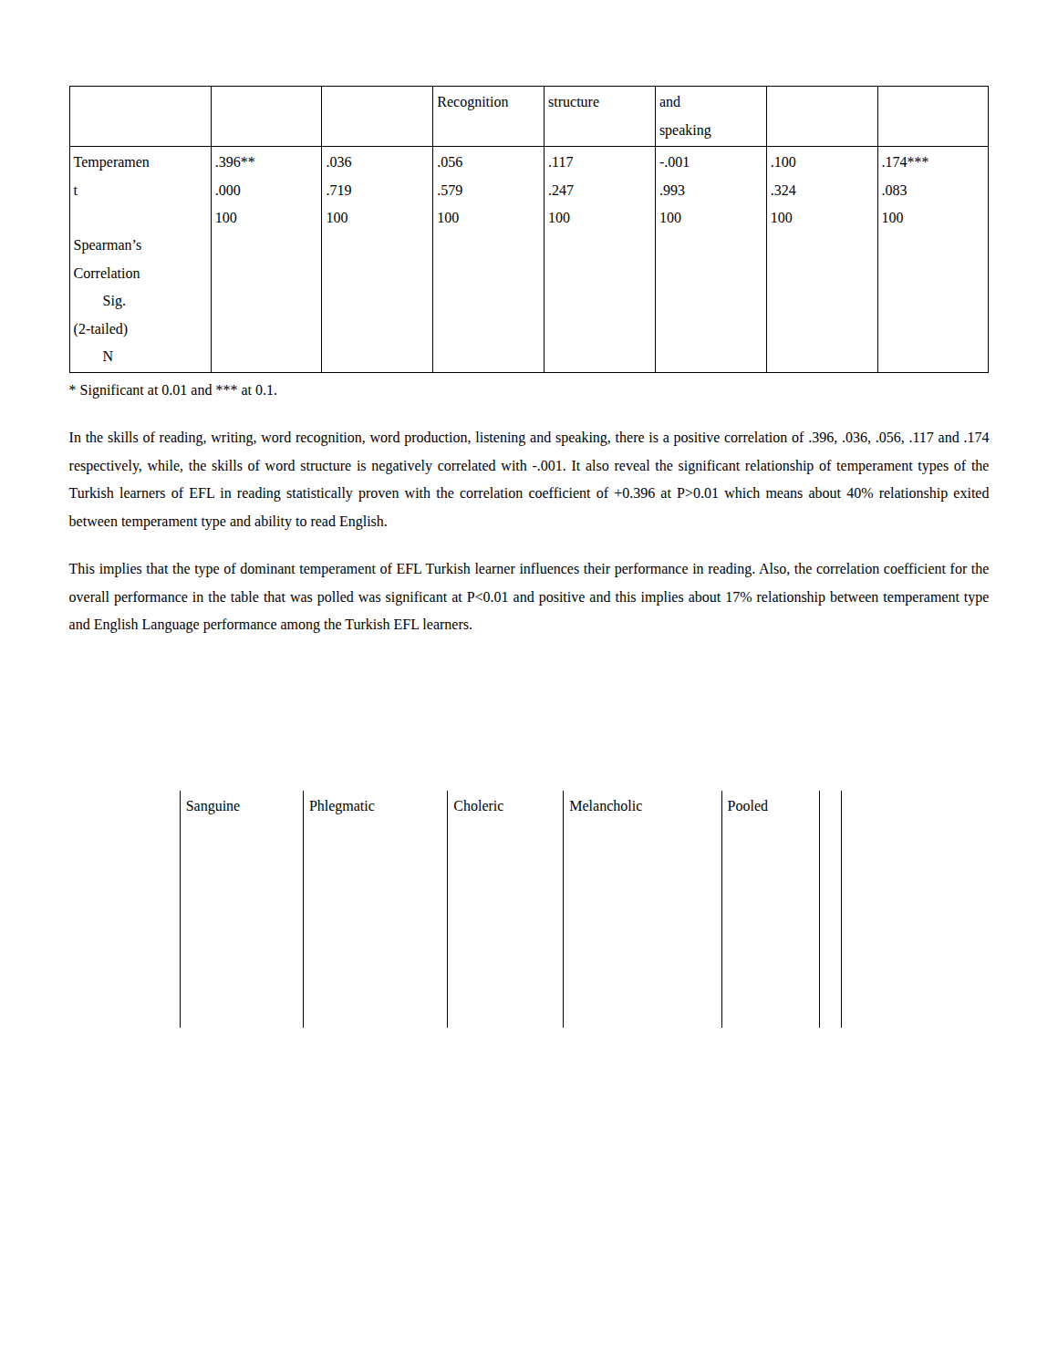| | | | Recognition | structure | and speaking | | |
| Temperamen t Spearman’s Correlation Sig. (2-tailed) N | .396** .000 100 | .036 .719 100 | .056 .579 100 | .117 .247 100 | -.001 .993 100 | .100 .324 100 | .174*** .083 100 |
* Significant at 0.01 and *** at 0.1.
In the skills of reading, writing, word recognition, word production, listening and speaking, there is a positive correlation of .396, .036, .056, .117 and .174 respectively, while, the skills of word structure is negatively correlated with -.001. It also reveal the significant relationship of temperament types of the Turkish learners of EFL in reading statistically proven with the correlation coefficient of +0.396 at P>0.01 which means about 40% relationship exited between temperament type and ability to read English.
This implies that the type of dominant temperament of EFL Turkish learner influences their performance in reading. Also, the correlation coefficient for the overall performance in the table that was polled was significant at P<0.01 and positive and this implies about 17% relationship between temperament type and English Language performance among the Turkish EFL learners.
| Sanguine | Phlegmatic | Choleric | Melancholic | Pooled | |